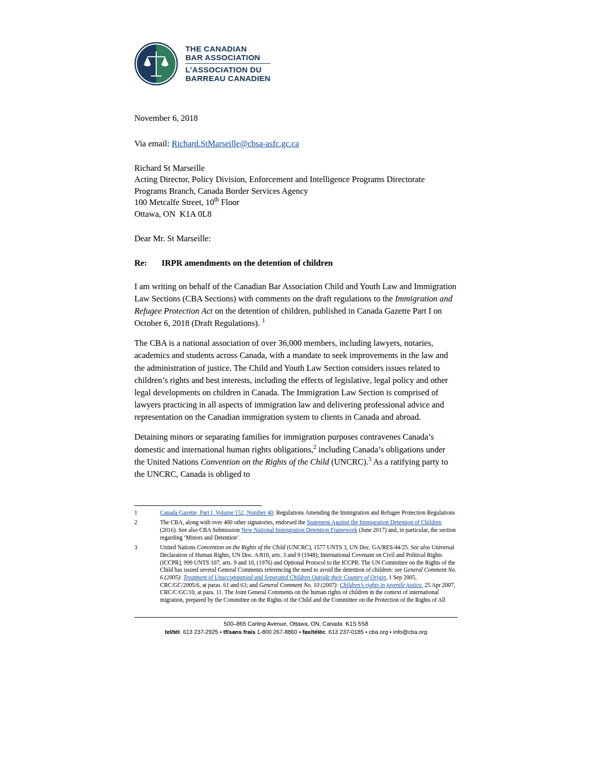The Canadian
Bar Association
L’Association du
Barreau Canadien
November 6, 2018
Via email: Richard.StMarseille@cbsa-asfc.gc.ca
Richard St Marseille
Acting Director, Policy Division, Enforcement and Intelligence Programs Directorate
Programs Branch, Canada Border Services Agency
100 Metcalfe Street, 10th Floor
Ottawa, ON K1A 0L8
Dear Mr. St Marseille:
Re: IRPR amendments on the detention of children
I am writing on behalf of the Canadian Bar Association Child and Youth Law and Immigration Law Sections (CBA Sections) with comments on the draft regulations to the Immigration and Refugee Protection Act on the detention of children, published in Canada Gazette Part I on October 6, 2018 (Draft Regulations). 1
The CBA is a national association of over 36,000 members, including lawyers, notaries, academics and students across Canada, with a mandate to seek improvements in the law and the administration of justice. The Child and Youth Law Section considers issues related to children’s rights and best interests, including the effects of legislative, legal policy and other legal developments on children in Canada. The Immigration Law Section is comprised of lawyers practicing in all aspects of immigration law and delivering professional advice and representation on the Canadian immigration system to clients in Canada and abroad.
Detaining minors or separating families for immigration purposes contravenes Canada’s domestic and international human rights obligations,2 including Canada’s obligations under the United Nations Convention on the Rights of the Child (UNCRC).3 As a ratifying party to the UNCRC, Canada is obliged to
1
Canada Gazette, Part I, Volume 152, Number 40: Regulations Amending the Immigration and Refugee Protection Regulations
2
The CBA, along with over 400 other signatories, endorsed the Statement Against the Immigration Detention of Children (2016). See also CBA Submission New National Immigration Detention Framework (June 2017) and, in particular, the section regarding ‘Minors and Detention’.
3
United Nations Convention on the Rights of the Child (UNCRC), 1577 UNTS 3, UN Doc. GA/RES/44/25. See also Universal Declaration of Human Rights, UN Doc. A/810, arts. 3 and 9 (1948); International Covenant on Civil and Political Rights (ICCPR), 999 UNTS 107, arts. 9 and 10, (1976) and Optional Protocol to the ICCPR. The UN Committee on the Rights of the Child has issued several General Comments referencing the need to avoid the detention of children: see General Comment No. 6 (2005): Treatment of Unaccompanied and Separated Children Outside their Country of Origin, 1 Sep 2005, CRC/GC/2005/6, at paras. 61 and 63; and General Comment No. 10 (2007): Children’s rights in juvenile justice, 25 Apr 2007, CRC/C/GC/10, at para. 11. The Joint General Comments on the human rights of children in the context of international migration, prepared by the Committee on the Rights of the Child and the Committee on the Protection of the Rights of All
500–865 Carling Avenue, Ottawa, ON, Canada K1S 5S8
tel/tél. 613 237-2925 • tf/sans frais 1-800 267-8860 • fax/téléc. 613 237-0185 • cba.org • info@cba.org